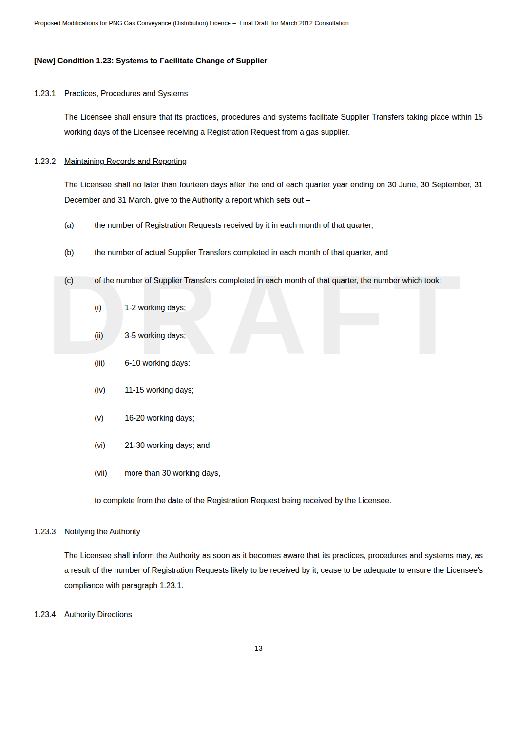DRAFT
Proposed Modifications for PNG Gas Conveyance (Distribution) Licence – Final Draft for March 2012 Consultation
[New] Condition 1.23: Systems to Facilitate Change of Supplier
1.23.1
Practices, Procedures and Systems
The Licensee shall ensure that its practices, procedures and systems facilitate Supplier Transfers taking place within 15 working days of the Licensee receiving a Registration Request from a gas supplier.
1.23.2
Maintaining Records and Reporting
The Licensee shall no later than fourteen days after the end of each quarter year ending on 30 June, 30 September, 31 December and 31 March, give to the Authority a report which sets out –
(a)
the number of Registration Requests received by it in each month of that quarter,
(b)
the number of actual Supplier Transfers completed in each month of that quarter, and
(c)
of the number of Supplier Transfers completed in each month of that quarter, the number which took:
(i)
1-2 working days;
(ii)
3-5 working days;
(iii)
6-10 working days;
(iv)
11-15 working days;
(v)
16-20 working days;
(vi)
21-30 working days; and
(vii)
more than 30 working days,
to complete from the date of the Registration Request being received by the Licensee.
1.23.3
Notifying the Authority
The Licensee shall inform the Authority as soon as it becomes aware that its practices, procedures and systems may, as a result of the number of Registration Requests likely to be received by it, cease to be adequate to ensure the Licensee's compliance with paragraph 1.23.1.
1.23.4
Authority Directions
13